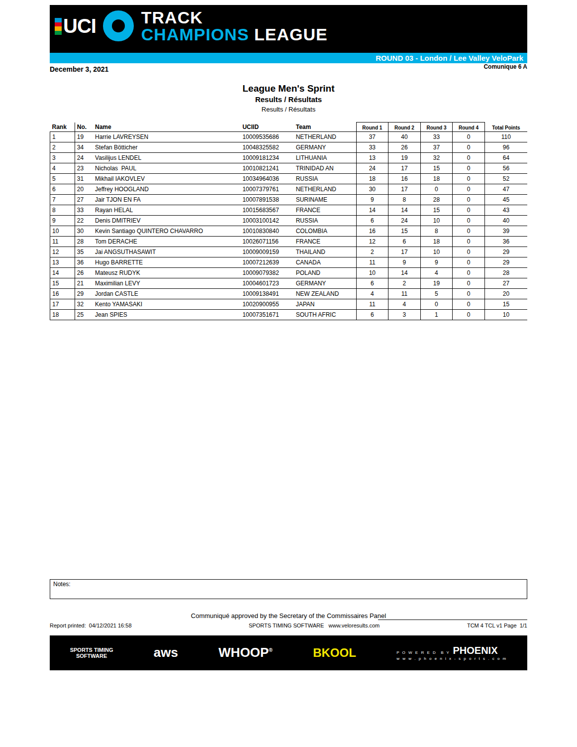UCI
TRACK
CHAMPIONS LEAGUE
ROUND 03 - London / Lee Valley VeloPark
December 3, 2021
Comunique 6 A
League Men's Sprint
Results / Résultats
Results / Résultats
| Rank | No. | Name | UCIID | Team | Round 1 | Round 2 | Round 3 | Round 4 | Total Points |
| --- | --- | --- | --- | --- | --- | --- | --- | --- | --- |
| 1 | 19 | Harrie LAVREYSEN | 10009535686 | NETHERLAND | 37 | 40 | 33 | 0 | 110 |
| 2 | 34 | Stefan Bötticher | 10048325582 | GERMANY | 33 | 26 | 37 | 0 | 96 |
| 3 | 24 | Vasilijus LENDEL | 10009181234 | LITHUANIA | 13 | 19 | 32 | 0 | 64 |
| 4 | 23 | Nicholas PAUL | 10010821241 | TRINIDAD AN | 24 | 17 | 15 | 0 | 56 |
| 5 | 31 | Mikhail IAKOVLEV | 10034964036 | RUSSIA | 18 | 16 | 18 | 0 | 52 |
| 6 | 20 | Jeffrey HOOGLAND | 10007379761 | NETHERLAND | 30 | 17 | 0 | 0 | 47 |
| 7 | 27 | Jair TJON EN FA | 10007891538 | SURINAME | 9 | 8 | 28 | 0 | 45 |
| 8 | 33 | Rayan HELAL | 10015683567 | FRANCE | 14 | 14 | 15 | 0 | 43 |
| 9 | 22 | Denis DMITRIEV | 10003100142 | RUSSIA | 6 | 24 | 10 | 0 | 40 |
| 10 | 30 | Kevin Santiago QUINTERO CHAVARRO | 10010830840 | COLOMBIA | 16 | 15 | 8 | 0 | 39 |
| 11 | 28 | Tom DERACHE | 10026071156 | FRANCE | 12 | 6 | 18 | 0 | 36 |
| 12 | 35 | Jai ANGSUTHASAWIT | 10009009159 | THAILAND | 2 | 17 | 10 | 0 | 29 |
| 13 | 36 | Hugo BARRETTE | 10007212639 | CANADA | 11 | 9 | 9 | 0 | 29 |
| 14 | 26 | Mateusz RUDYK | 10009079382 | POLAND | 10 | 14 | 4 | 0 | 28 |
| 15 | 21 | Maximilian LEVY | 10004601723 | GERMANY | 6 | 2 | 19 | 0 | 27 |
| 16 | 29 | Jordan CASTLE | 10009138491 | NEW ZEALAND | 4 | 11 | 5 | 0 | 20 |
| 17 | 32 | Kento YAMASAKI | 10020900955 | JAPAN | 11 | 4 | 0 | 0 | 15 |
| 18 | 25 | Jean SPIES | 10007351671 | SOUTH AFRIC | 6 | 3 | 1 | 0 | 10 |
Notes:
Communiqué approved by the Secretary of the Commissaires Panel
Report printed: 04/12/2021 16:58 SPORTS TIMING SOFTWARE www.veloresults.com TCM 4 TCL v1 Page 1/1
SPORTS TIMING
SOFTWARE
aws
WHOOP®
BKOOL
P O W E R E D B Y PHOENIX w w w . p h o e n i x - s p o r t s . c o m